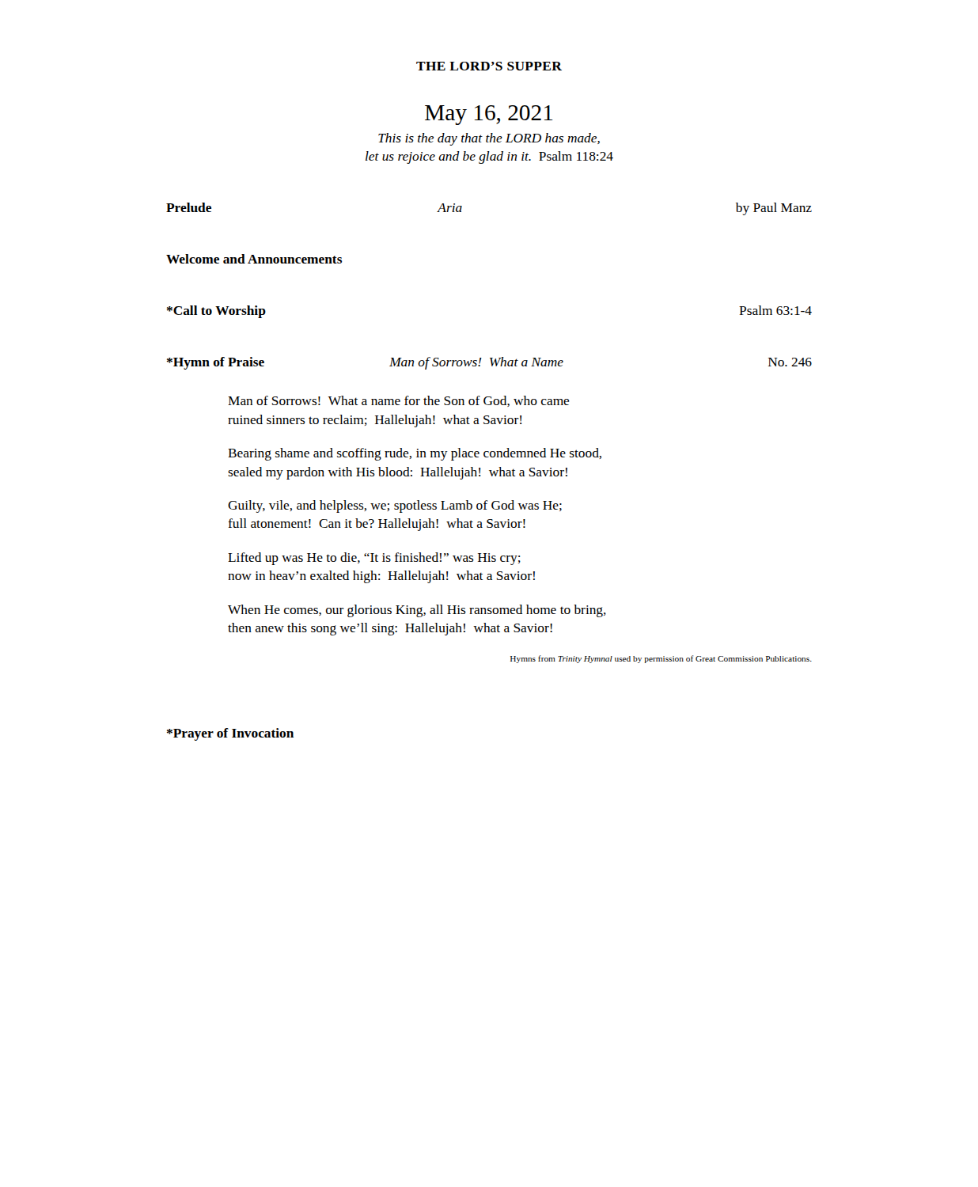THE LORD’S SUPPER
May 16, 2021
This is the day that the LORD has made,
let us rejoice and be glad in it. Psalm 118:24
Prelude Aria by Paul Manz
Welcome and Announcements
*Call to Worship Psalm 63:1-4
*Hymn of Praise Man of Sorrows! What a Name No. 246
Man of Sorrows! What a name for the Son of God, who came
ruined sinners to reclaim; Hallelujah! what a Savior!
Bearing shame and scoffing rude, in my place condemned He stood,
sealed my pardon with His blood: Hallelujah! what a Savior!
Guilty, vile, and helpless, we; spotless Lamb of God was He;
full atonement! Can it be? Hallelujah! what a Savior!
Lifted up was He to die, “It is finished!” was His cry;
now in heav’n exalted high: Hallelujah! what a Savior!
When He comes, our glorious King, all His ransomed home to bring,
then anew this song we’ll sing: Hallelujah! what a Savior!
Hymns from Trinity Hymnal used by permission of Great Commission Publications.
*Prayer of Invocation